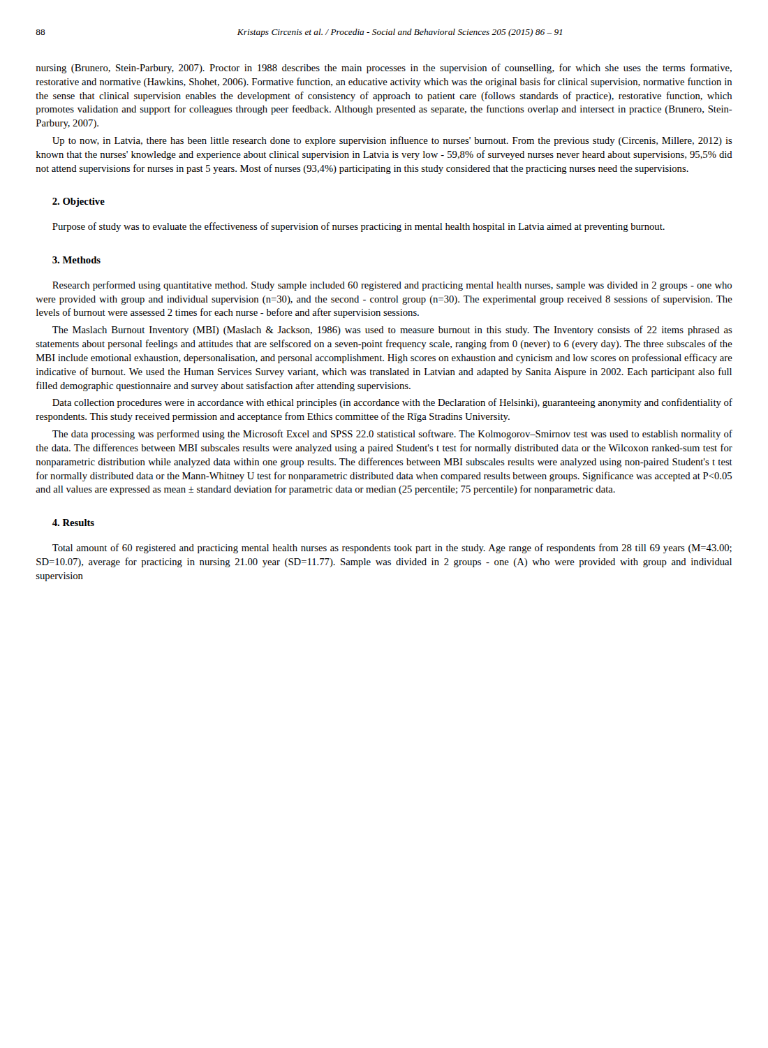88 Kristaps Circenis et al. / Procedia - Social and Behavioral Sciences 205 (2015) 86 – 91
nursing (Brunero, Stein‑Parbury, 2007). Proctor in 1988 describes the main processes in the supervision of counselling, for which she uses the terms formative, restorative and normative (Hawkins, Shohet, 2006). Formative function, an educative activity which was the original basis for clinical supervision, normative function in the sense that clinical supervision enables the development of consistency of approach to patient care (follows standards of practice), restorative function, which promotes validation and support for colleagues through peer feedback. Although presented as separate, the functions overlap and intersect in practice (Brunero, Stein-Parbury, 2007).
Up to now, in Latvia, there has been little research done to explore supervision influence to nurses' burnout. From the previous study (Circenis, Millere, 2012) is known that the nurses' knowledge and experience about clinical supervision in Latvia is very low - 59,8% of surveyed nurses never heard about supervisions, 95,5% did not attend supervisions for nurses in past 5 years. Most of nurses (93,4%) participating in this study considered that the practicing nurses need the supervisions.
2. Objective
Purpose of study was to evaluate the effectiveness of supervision of nurses practicing in mental health hospital in Latvia aimed at preventing burnout.
3. Methods
Research performed using quantitative method. Study sample included 60 registered and practicing mental health nurses, sample was divided in 2 groups - one who were provided with group and individual supervision (n=30), and the second - control group (n=30). The experimental group received 8 sessions of supervision. The levels of burnout were assessed 2 times for each nurse - before and after supervision sessions.
The Maslach Burnout Inventory (MBI) (Maslach & Jackson, 1986) was used to measure burnout in this study. The Inventory consists of 22 items phrased as statements about personal feelings and attitudes that are selfscored on a seven-point frequency scale, ranging from 0 (never) to 6 (every day). The three subscales of the MBI include emotional exhaustion, depersonalisation, and personal accomplishment. High scores on exhaustion and cynicism and low scores on professional efficacy are indicative of burnout. We used the Human Services Survey variant, which was translated in Latvian and adapted by Sanita Aispure in 2002. Each participant also full filled demographic questionnaire and survey about satisfaction after attending supervisions.
Data collection procedures were in accordance with ethical principles (in accordance with the Declaration of Helsinki), guaranteeing anonymity and confidentiality of respondents. This study received permission and acceptance from Ethics committee of the Rīga Stradins University.
The data processing was performed using the Microsoft Excel and SPSS 22.0 statistical software. The Kolmogorov–Smirnov test was used to establish normality of the data. The differences between MBI subscales results were analyzed using a paired Student's t test for normally distributed data or the Wilcoxon ranked-sum test for nonparametric distribution while analyzed data within one group results. The differences between MBI subscales results were analyzed using non-paired Student's t test for normally distributed data or the Mann-Whitney U test for nonparametric distributed data when compared results between groups. Significance was accepted at P<0.05 and all values are expressed as mean ± standard deviation for parametric data or median (25 percentile; 75 percentile) for nonparametric data.
4. Results
Total amount of 60 registered and practicing mental health nurses as respondents took part in the study. Age range of respondents from 28 till 69 years (M=43.00; SD=10.07), average for practicing in nursing 21.00 year (SD=11.77). Sample was divided in 2 groups - one (A) who were provided with group and individual supervision